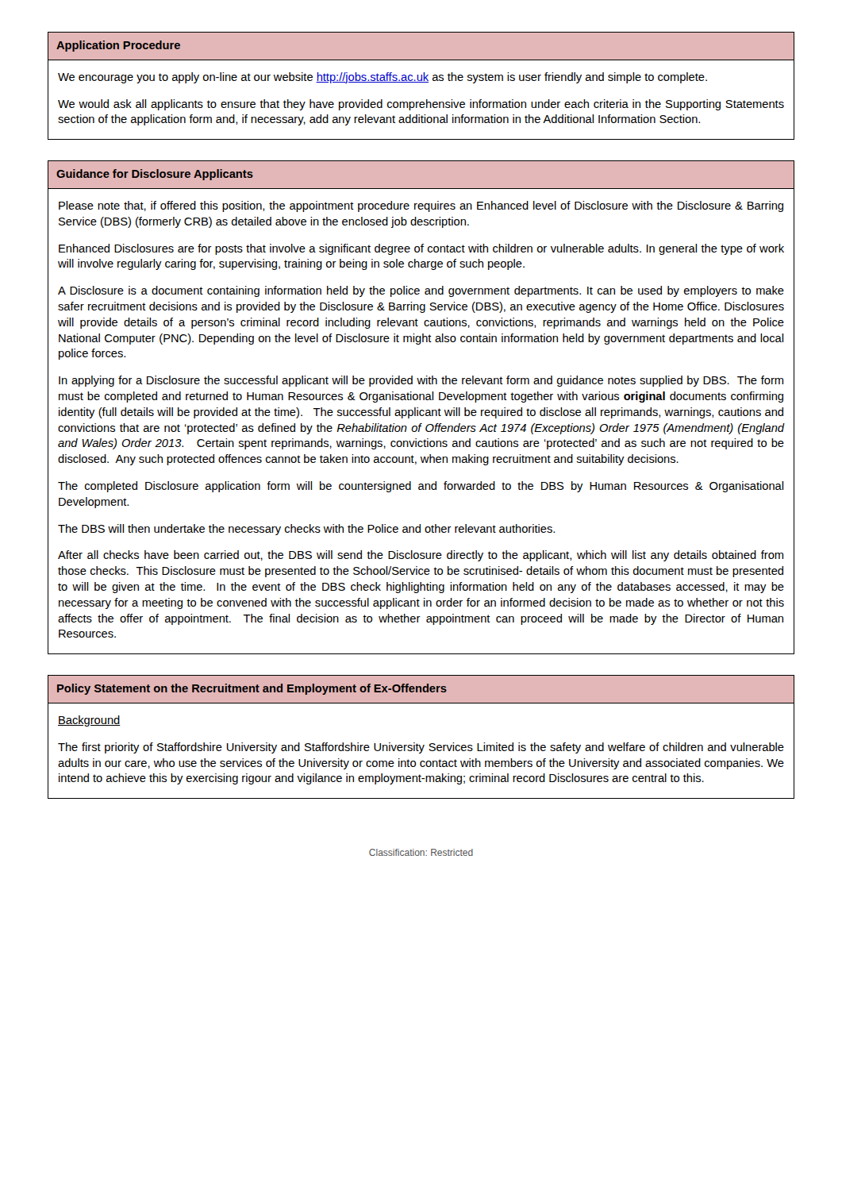Application Procedure
We encourage you to apply on-line at our website http://jobs.staffs.ac.uk as the system is user friendly and simple to complete.
We would ask all applicants to ensure that they have provided comprehensive information under each criteria in the Supporting Statements section of the application form and, if necessary, add any relevant additional information in the Additional Information Section.
Guidance for Disclosure Applicants
Please note that, if offered this position, the appointment procedure requires an Enhanced level of Disclosure with the Disclosure & Barring Service (DBS) (formerly CRB) as detailed above in the enclosed job description.
Enhanced Disclosures are for posts that involve a significant degree of contact with children or vulnerable adults. In general the type of work will involve regularly caring for, supervising, training or being in sole charge of such people.
A Disclosure is a document containing information held by the police and government departments. It can be used by employers to make safer recruitment decisions and is provided by the Disclosure & Barring Service (DBS), an executive agency of the Home Office. Disclosures will provide details of a person’s criminal record including relevant cautions, convictions, reprimands and warnings held on the Police National Computer (PNC). Depending on the level of Disclosure it might also contain information held by government departments and local police forces.
In applying for a Disclosure the successful applicant will be provided with the relevant form and guidance notes supplied by DBS. The form must be completed and returned to Human Resources & Organisational Development together with various original documents confirming identity (full details will be provided at the time). The successful applicant will be required to disclose all reprimands, warnings, cautions and convictions that are not ‘protected’ as defined by the Rehabilitation of Offenders Act 1974 (Exceptions) Order 1975 (Amendment) (England and Wales) Order 2013. Certain spent reprimands, warnings, convictions and cautions are ‘protected’ and as such are not required to be disclosed. Any such protected offences cannot be taken into account, when making recruitment and suitability decisions.
The completed Disclosure application form will be countersigned and forwarded to the DBS by Human Resources & Organisational Development.
The DBS will then undertake the necessary checks with the Police and other relevant authorities.
After all checks have been carried out, the DBS will send the Disclosure directly to the applicant, which will list any details obtained from those checks. This Disclosure must be presented to the School/Service to be scrutinised- details of whom this document must be presented to will be given at the time. In the event of the DBS check highlighting information held on any of the databases accessed, it may be necessary for a meeting to be convened with the successful applicant in order for an informed decision to be made as to whether or not this affects the offer of appointment. The final decision as to whether appointment can proceed will be made by the Director of Human Resources.
Policy Statement on the Recruitment and Employment of Ex-Offenders
Background
The first priority of Staffordshire University and Staffordshire University Services Limited is the safety and welfare of children and vulnerable adults in our care, who use the services of the University or come into contact with members of the University and associated companies. We intend to achieve this by exercising rigour and vigilance in employment-making; criminal record Disclosures are central to this.
Classification: Restricted